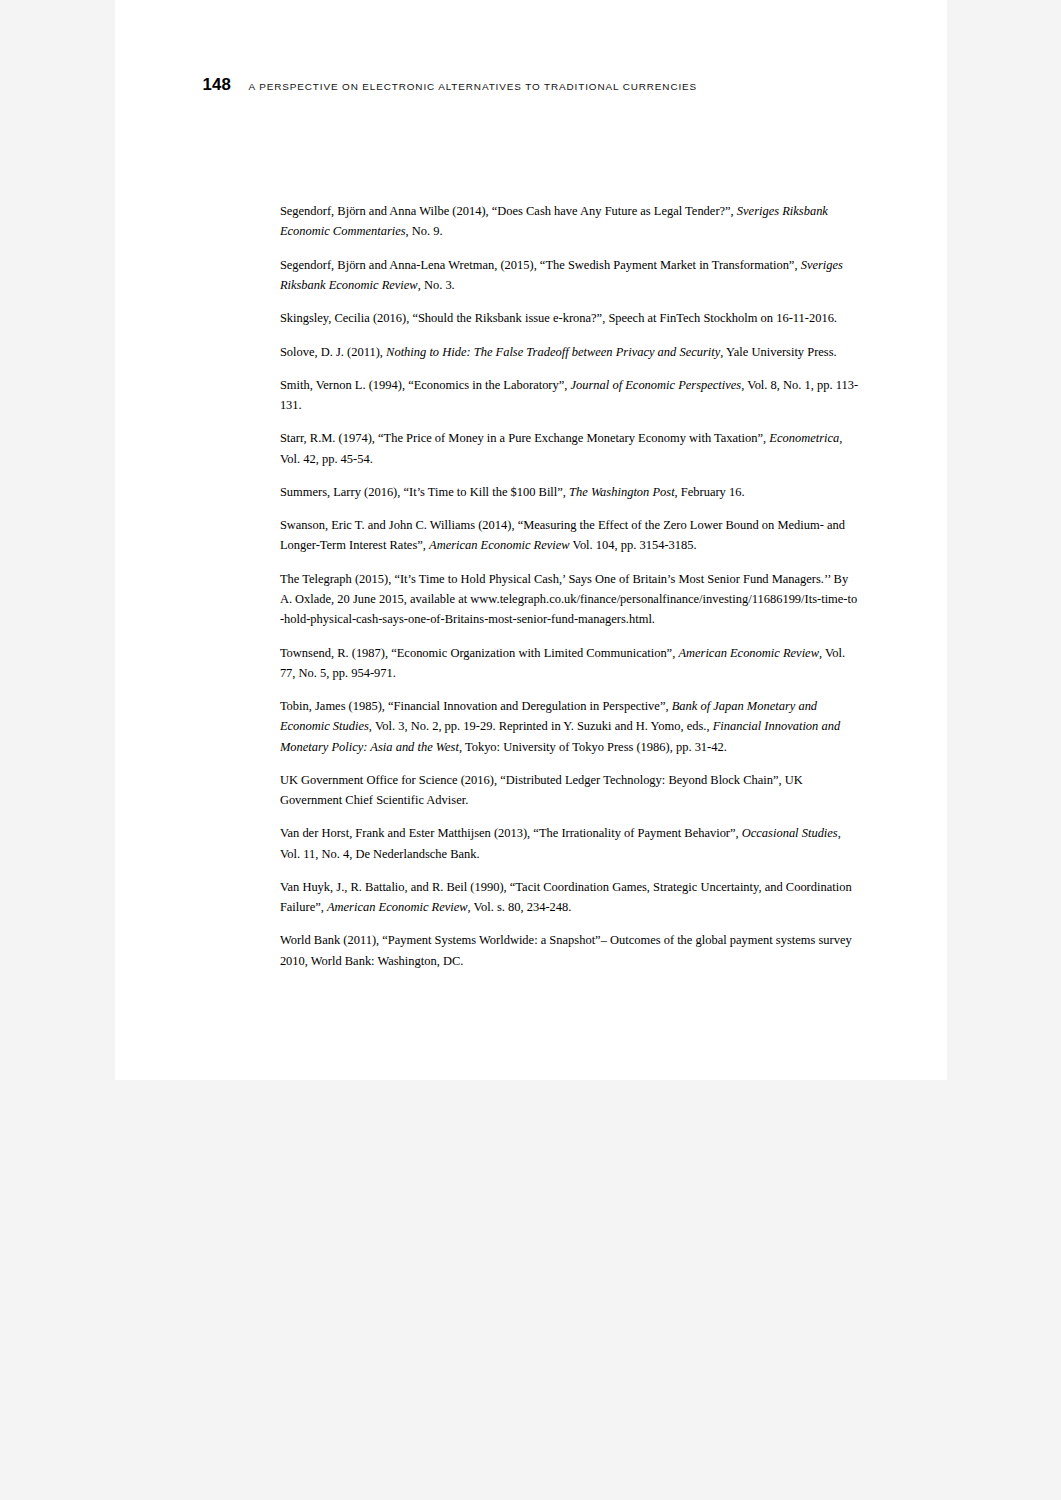148 A Perspective on Electronic Alternatives to Traditional Currencies
Segendorf, Björn and Anna Wilbe (2014), “Does Cash have Any Future as Legal Tender?”, Sveriges Riksbank Economic Commentaries, No. 9.
Segendorf, Björn and Anna-Lena Wretman, (2015), “The Swedish Payment Market in Transformation”, Sveriges Riksbank Economic Review, No. 3.
Skingsley, Cecilia (2016), “Should the Riksbank issue e-krona?”, Speech at FinTech Stockholm on 16-11-2016.
Solove, D. J. (2011), Nothing to Hide: The False Tradeoff between Privacy and Security, Yale University Press.
Smith, Vernon L. (1994), “Economics in the Laboratory”, Journal of Economic Perspectives, Vol. 8, No. 1, pp. 113-131.
Starr, R.M. (1974), “The Price of Money in a Pure Exchange Monetary Economy with Taxation”, Econometrica, Vol. 42, pp. 45-54.
Summers, Larry (2016), “It’s Time to Kill the $100 Bill”, The Washington Post, February 16.
Swanson, Eric T. and John C. Williams (2014), “Measuring the Effect of the Zero Lower Bound on Medium- and Longer-Term Interest Rates”, American Economic Review Vol. 104, pp. 3154-3185.
The Telegraph (2015), “It’s Time to Hold Physical Cash,’ Says One of Britain’s Most Senior Fund Managers.’’ By A. Oxlade, 20 June 2015, available at www.telegraph.co.uk/finance/personalfinance/investing/11686199/Its-time-to-hold-physical-cash-says-one-of-Britains-most-senior-fund-managers.html.
Townsend, R. (1987), “Economic Organization with Limited Communication”, American Economic Review, Vol. 77, No. 5, pp. 954-971.
Tobin, James (1985), “Financial Innovation and Deregulation in Perspective”, Bank of Japan Monetary and Economic Studies, Vol. 3, No. 2, pp. 19-29. Reprinted in Y. Suzuki and H. Yomo, eds., Financial Innovation and Monetary Policy: Asia and the West, Tokyo: University of Tokyo Press (1986), pp. 31-42.
UK Government Office for Science (2016), “Distributed Ledger Technology: Beyond Block Chain”, UK Government Chief Scientific Adviser.
Van der Horst, Frank and Ester Matthijsen (2013), “The Irrationality of Payment Behavior”, Occasional Studies, Vol. 11, No. 4, De Nederlandsche Bank.
Van Huyk, J., R. Battalio, and R. Beil (1990), “Tacit Coordination Games, Strategic Uncertainty, and Coordination Failure”, American Economic Review, Vol. s. 80, 234-248.
World Bank (2011), “Payment Systems Worldwide: a Snapshot”– Outcomes of the global payment systems survey 2010, World Bank: Washington, DC.